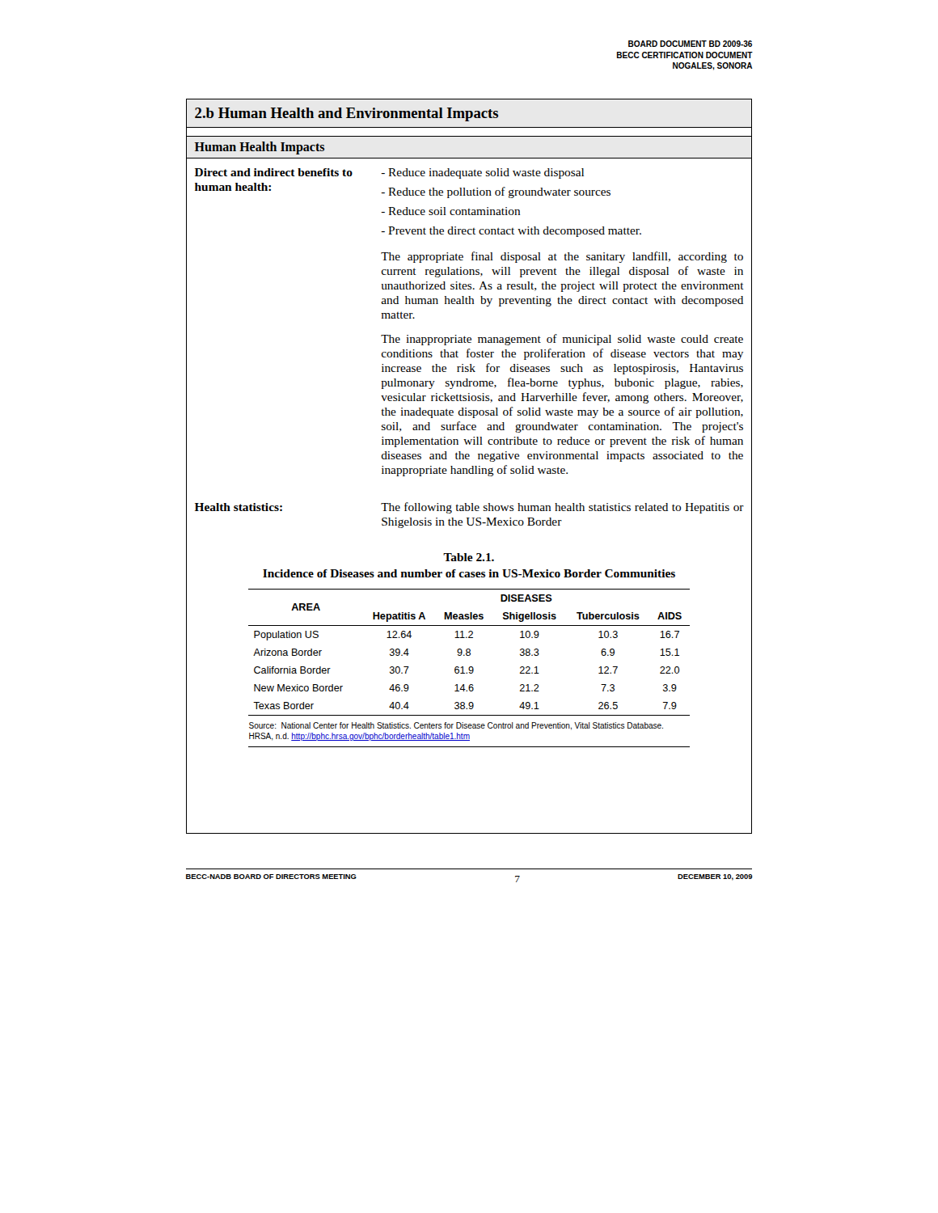BOARD DOCUMENT BD 2009-36
BECC CERTIFICATION DOCUMENT
NOGALES, SONORA
2.b Human Health and Environmental Impacts
Human Health Impacts
| Direct and indirect benefits to human health: | - Reduce inadequate solid waste disposal - Reduce the pollution of groundwater sources - Reduce soil contamination - Prevent the direct contact with decomposed matter. The appropriate final disposal at the sanitary landfill, according to current regulations, will prevent the illegal disposal of waste in unauthorized sites. As a result, the project will protect the environment and human health by preventing the direct contact with decomposed matter. The inappropriate management of municipal solid waste could create conditions that foster the proliferation of disease vectors that may increase the risk for diseases such as leptospirosis, Hantavirus pulmonary syndrome, flea-borne typhus, bubonic plague, rabies, vesicular rickettsiosis, and Harverhille fever, among others. Moreover, the inadequate disposal of solid waste may be a source of air pollution, soil, and surface and groundwater contamination. The project's implementation will contribute to reduce or prevent the risk of human diseases and the negative environmental impacts associated to the inappropriate handling of solid waste. |
| Health statistics: | The following table shows human health statistics related to Hepatitis or Shigelosis in the US-Mexico Border |
Table 2.1.
Incidence of Diseases and number of cases in US-Mexico Border Communities
| AREA | DISEASES |
| --- | --- |
| Hepatitis A | Measles | Shigellosis | Tuberculosis | AIDS |
| Population US | 12.64 | 11.2 | 10.9 | 10.3 | 16.7 |
| Arizona Border | 39.4 | 9.8 | 38.3 | 6.9 | 15.1 |
| California Border | 30.7 | 61.9 | 22.1 | 12.7 | 22.0 |
| New Mexico Border | 46.9 | 14.6 | 21.2 | 7.3 | 3.9 |
| Texas Border | 40.4 | 38.9 | 49.1 | 26.5 | 7.9 |
Source: National Center for Health Statistics. Centers for Disease Control and Prevention, Vital Statistics Database. HRSA, n.d. http://bphc.hrsa.gov/bphc/borderhealth/table1.htm
BECC-NADB BOARD OF DIRECTORS MEETING DECEMBER 10, 2009
7